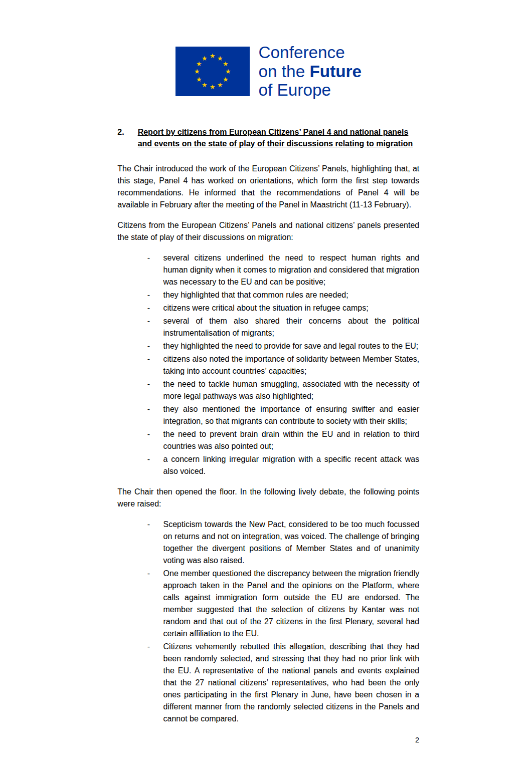Conference
on the Future
of Europe
2. Report by citizens from European Citizens’ Panel 4 and national panels and events on the state of play of their discussions relating to migration
The Chair introduced the work of the European Citizens’ Panels, highlighting that, at this stage, Panel 4 has worked on orientations, which form the first step towards recommendations. He informed that the recommendations of Panel 4 will be available in February after the meeting of the Panel in Maastricht (11-13 February).
Citizens from the European Citizens’ Panels and national citizens’ panels presented the state of play of their discussions on migration:
several citizens underlined the need to respect human rights and human dignity when it comes to migration and considered that migration was necessary to the EU and can be positive;
they highlighted that that common rules are needed;
citizens were critical about the situation in refugee camps;
several of them also shared their concerns about the political instrumentalisation of migrants;
they highlighted the need to provide for save and legal routes to the EU;
citizens also noted the importance of solidarity between Member States, taking into account countries’ capacities;
the need to tackle human smuggling, associated with the necessity of more legal pathways was also highlighted;
they also mentioned the importance of ensuring swifter and easier integration, so that migrants can contribute to society with their skills;
the need to prevent brain drain within the EU and in relation to third countries was also pointed out;
a concern linking irregular migration with a specific recent attack was also voiced.
The Chair then opened the floor. In the following lively debate, the following points were raised:
Scepticism towards the New Pact, considered to be too much focussed on returns and not on integration, was voiced. The challenge of bringing together the divergent positions of Member States and of unanimity voting was also raised.
One member questioned the discrepancy between the migration friendly approach taken in the Panel and the opinions on the Platform, where calls against immigration form outside the EU are endorsed. The member suggested that the selection of citizens by Kantar was not random and that out of the 27 citizens in the first Plenary, several had certain affiliation to the EU.
Citizens vehemently rebutted this allegation, describing that they had been randomly selected, and stressing that they had no prior link with the EU. A representative of the national panels and events explained that the 27 national citizens’ representatives, who had been the only ones participating in the first Plenary in June, have been chosen in a different manner from the randomly selected citizens in the Panels and cannot be compared.
2